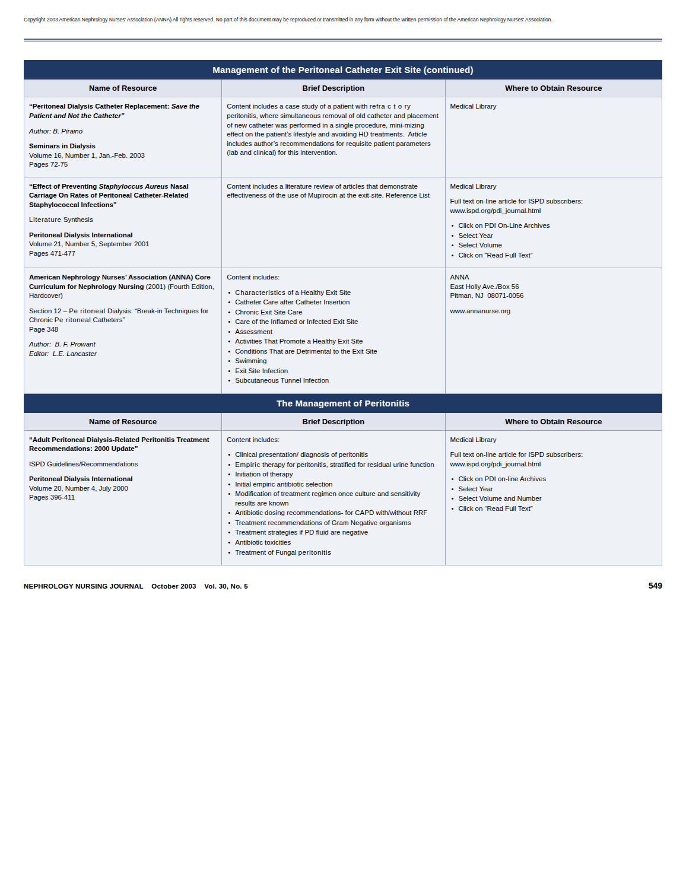Copyright 2003 American Nephrology Nurses’ Association (ANNA) All rights reserved. No part of this document may be reproduced or transmitted in any form without the written permission of the American Nephrology Nurses' Association.
| Management of the Peritoneal Catheter Exit Site (continued) |
| --- |
| Name of Resource | Brief Description | Where to Obtain Resource |
| “Peritoneal Dialysis Catheter Replacement: Save the Patient and Not the Catheter” Author: B. Piraino Seminars in Dialysis Volume 16, Number 1, Jan.-Feb. 2003 Pages 72-75 | Content includes a case study of a patient with refra c t o ry peritonitis, where simultaneous removal of old catheter and placement of new catheter was performed in a single procedure, mini-mizing effect on the patient’s lifestyle and avoiding HD treatments. Article includes author’s recommendations for requisite patient parameters (lab and clinical) for this intervention. | Medical Library |
| “Effect of Preventing Staphyloccus Aureus Nasal Carriage On Rates of Peritoneal Catheter-Related Staphylococcal Infections” Literature Synthesis Peritoneal Dialysis International Volume 21, Number 5, September 2001 Pages 471-477 | Content includes a literature review of articles that demonstrate effectiveness of the use of Mupirocin at the exit-site. Reference List | Medical Library Full text on-line article for ISPD subscribers: www.ispd.org/pdi_journal.html Click on PDI On-Line Archives Select Year Select Volume Click on “Read Full Text” |
| American Nephrology Nurses’ Association (ANNA) Core Curriculum for Nephrology Nursing (2001) (Fourth Edition, Hardcover) Section 12 – Pe ritoneal Dialysis: “Break-in Techniques for Chronic Pe ritoneal Catheters” Page 348 Author: B. F. Prowant Editor: L.E. Lancaster | Content includes: Characteristics of a Healthy Exit Site Catheter Care after Catheter Insertion Chronic Exit Site Care Care of the Inflamed or Infected Exit Site Assessment Activities That Promote a Healthy Exit Site Conditions That are Detrimental to the Exit Site Swimming Exit Site Infection Subcutaneous Tunnel Infection | ANNA East Holly Ave./Box 56 Pitman, NJ 08071-0056 www.annanurse.org |
| The Management of Peritonitis |
| Name of Resource | Brief Description | Where to Obtain Resource |
| “Adult Peritoneal Dialysis-Related Peritonitis Treatment Recommendations: 2000 Update” ISPD Guidelines/Recommendations Peritoneal Dialysis International Volume 20, Number 4, July 2000 Pages 396-411 | Content includes: Clinical presentation/ diagnosis of peritonitis Empiric therapy for peritonitis, stratified for residual urine function Initiation of therapy Initial empiric antibiotic selection Modification of treatment regimen once culture and sensitivity results are known Antibiotic dosing recommendations- for CAPD with/without RRF Treatment recommendations of Gram Negative organisms Treatment strategies if PD fluid are negative Antibiotic toxicities Treatment of Fungal peritonitis | Medical Library Full text on-line article for ISPD subscribers: www.ispd.org/pdi_journal.html Click on PDI on-line Archives Select Year Select Volume and Number Click on “Read Full Text” |
NEPHROLOGY NURSING JOURNAL October 2003 Vol. 30, No. 5
549